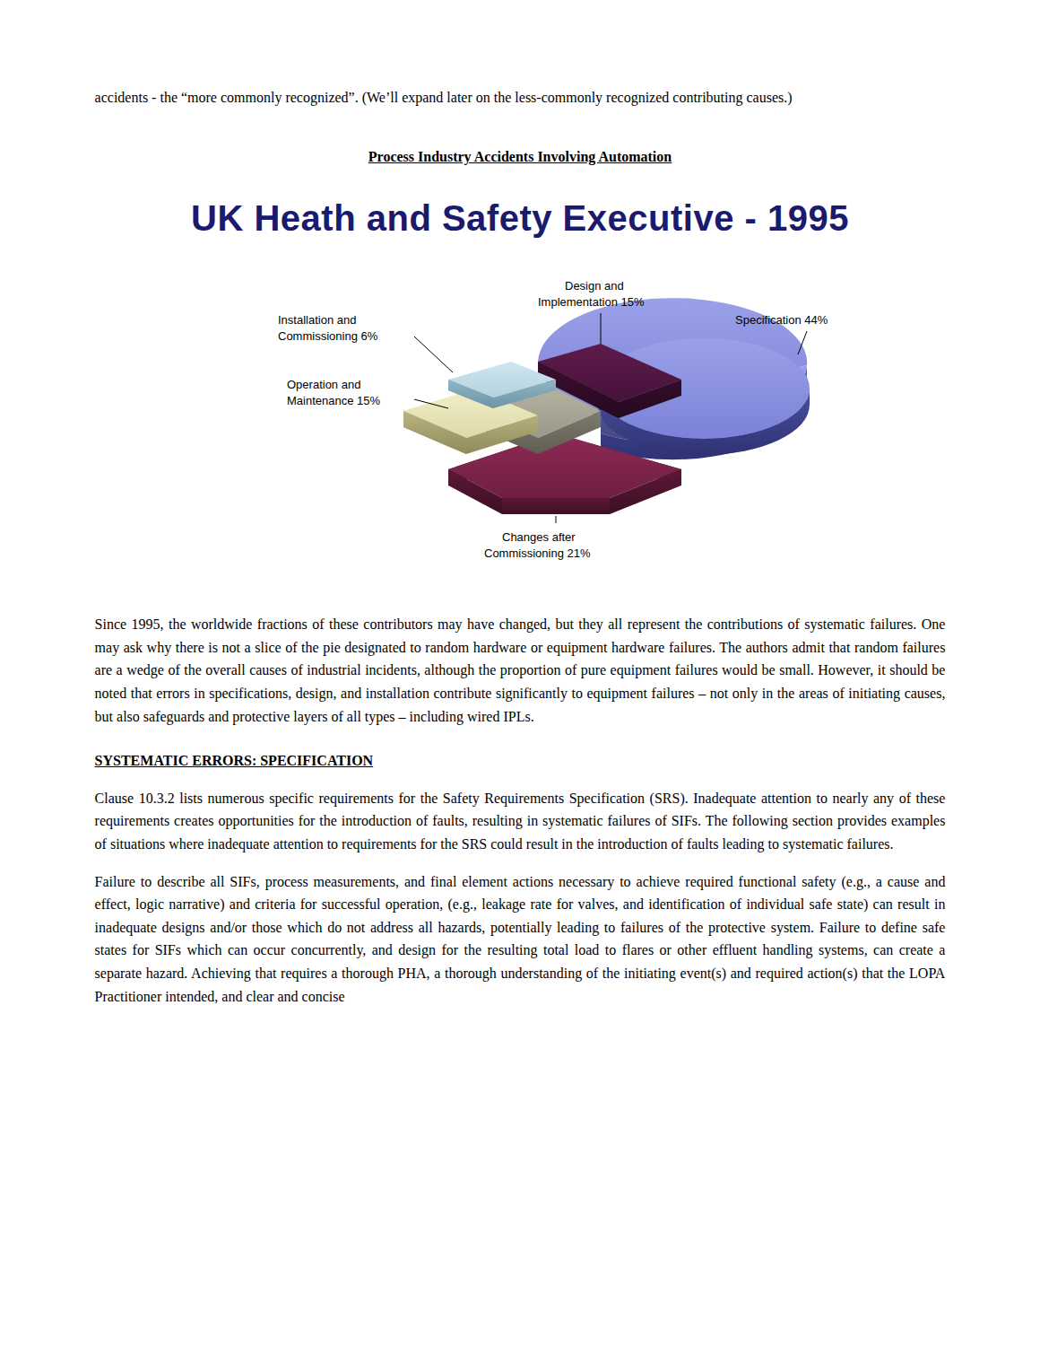accidents - the “more commonly recognized”. (We’ll expand later on the less-commonly recognized contributing causes.)
Process Industry Accidents Involving Automation
UK Heath and Safety Executive - 1995
Design and Implementation 15% Specification 44% Installation and Commissioning 6% Operation and Maintenance 15% Changes after Commissioning 21%
Since 1995, the worldwide fractions of these contributors may have changed, but they all represent the contributions of systematic failures. One may ask why there is not a slice of the pie designated to random hardware or equipment hardware failures. The authors admit that random failures are a wedge of the overall causes of industrial incidents, although the proportion of pure equipment failures would be small. However, it should be noted that errors in specifications, design, and installation contribute significantly to equipment failures – not only in the areas of initiating causes, but also safeguards and protective layers of all types – including wired IPLs.
SYSTEMATIC ERRORS: SPECIFICATION
Clause 10.3.2 lists numerous specific requirements for the Safety Requirements Specification (SRS). Inadequate attention to nearly any of these requirements creates opportunities for the introduction of faults, resulting in systematic failures of SIFs. The following section provides examples of situations where inadequate attention to requirements for the SRS could result in the introduction of faults leading to systematic failures.
Failure to describe all SIFs, process measurements, and final element actions necessary to achieve required functional safety (e.g., a cause and effect, logic narrative) and criteria for successful operation, (e.g., leakage rate for valves, and identification of individual safe state) can result in inadequate designs and/or those which do not address all hazards, potentially leading to failures of the protective system. Failure to define safe states for SIFs which can occur concurrently, and design for the resulting total load to flares or other effluent handling systems, can create a separate hazard. Achieving that requires a thorough PHA, a thorough understanding of the initiating event(s) and required action(s) that the LOPA Practitioner intended, and clear and concise